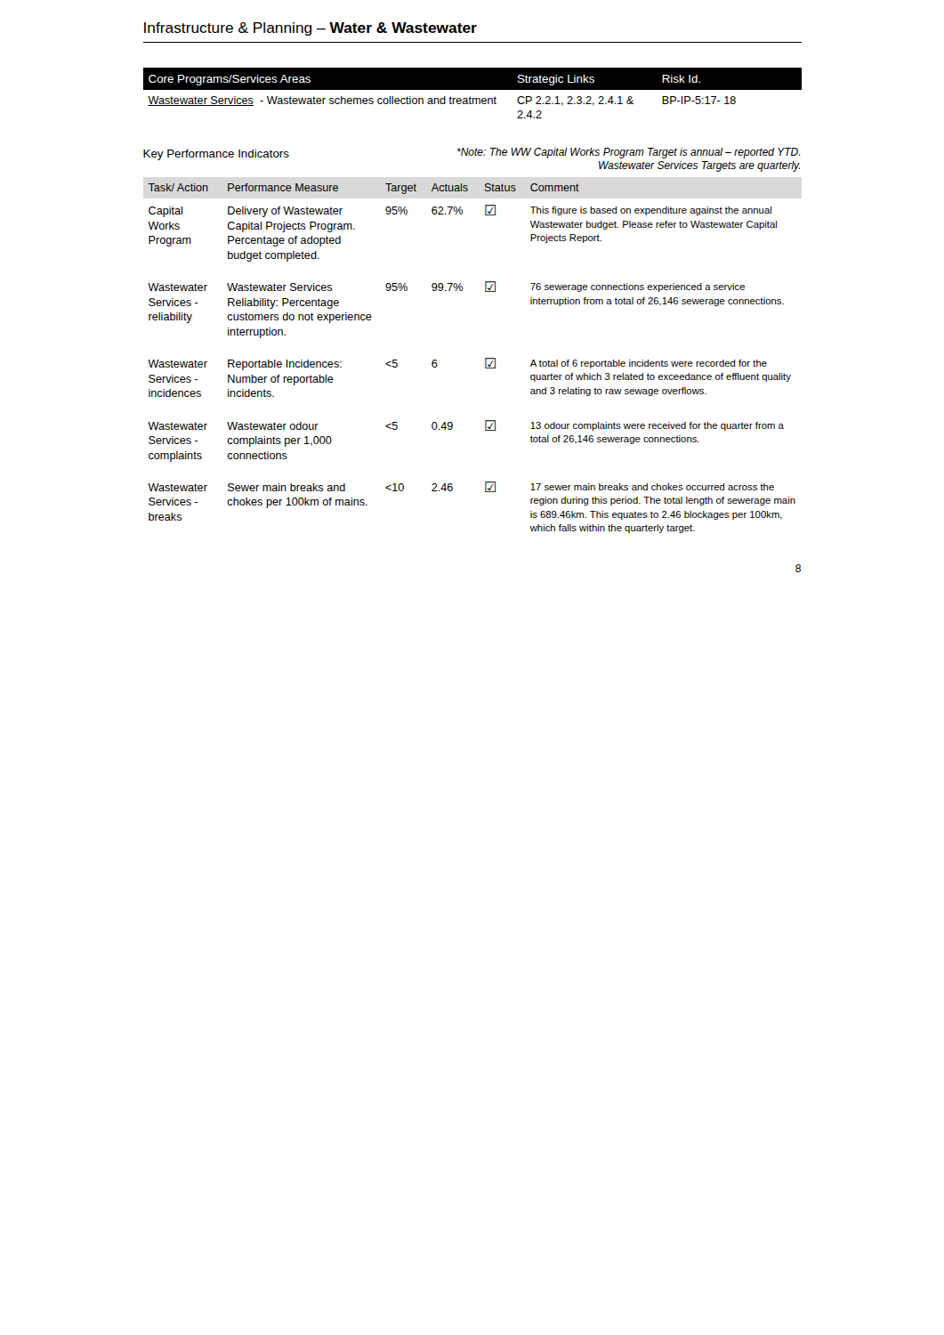Infrastructure & Planning – Water & Wastewater
| Core Programs/Services Areas | Strategic Links | Risk Id. |
| --- | --- | --- |
| Wastewater Services - Wastewater schemes collection and treatment | CP 2.2.1, 2.3.2, 2.4.1 & 2.4.2 | BP-IP-5:17- 18 |
Key Performance Indicators
*Note: The WW Capital Works Program Target is annual – reported YTD.
Wastewater Services Targets are quarterly.
| Task/ Action | Performance Measure | Target | Actuals | Status | Comment |
| --- | --- | --- | --- | --- | --- |
| Capital Works Program | Delivery of Wastewater Capital Projects Program. Percentage of adopted budget completed. | 95% | 62.7% | ☑ | This figure is based on expenditure against the annual Wastewater budget. Please refer to Wastewater Capital Projects Report. |
| Wastewater Services - reliability | Wastewater Services Reliability: Percentage customers do not experience interruption. | 95% | 99.7% | ☑ | 76 sewerage connections experienced a service interruption from a total of 26,146 sewerage connections. |
| Wastewater Services - incidences | Reportable Incidences: Number of reportable incidents. | <5 | 6 | ☑ | A total of 6 reportable incidents were recorded for the quarter of which 3 related to exceedance of effluent quality and 3 relating to raw sewage overflows. |
| Wastewater Services - complaints | Wastewater odour complaints per 1,000 connections | <5 | 0.49 | ☑ | 13 odour complaints were received for the quarter from a total of 26,146 sewerage connections. |
| Wastewater Services - breaks | Sewer main breaks and chokes per 100km of mains. | <10 | 2.46 | ☑ | 17 sewer main breaks and chokes occurred across the region during this period. The total length of sewerage main is 689.46km. This equates to 2.46 blockages per 100km, which falls within the quarterly target. |
8